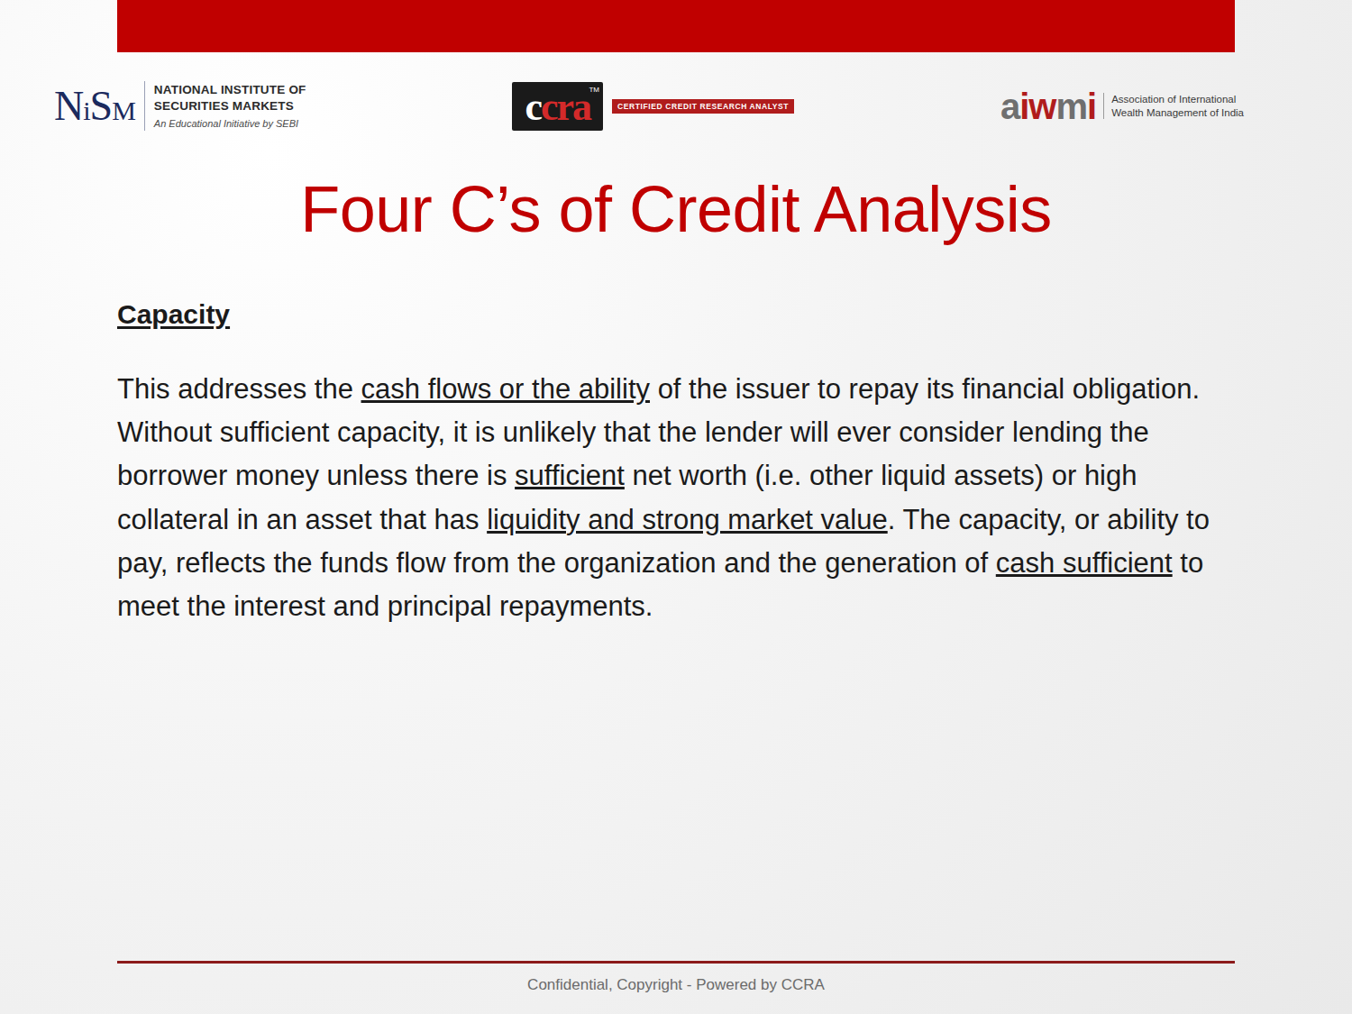Ni SM National Institute of
Securities Markets
An Educational Initiative by SEBI
TM ccra
Certified Credit Research Analyst
aiwmi Association of International
Wealth Management of India
Four C’s of Credit Analysis
Capacity
This addresses the cash flows or the ability of the issuer to repay its financial obligation. Without sufficient capacity, it is unlikely that the lender will ever consider lending the borrower money unless there is sufficient net worth (i.e. other liquid assets) or high collateral in an asset that has liquidity and strong market value. The capacity, or ability to pay, reflects the funds flow from the organization and the generation of cash sufficient to meet the interest and principal repayments.
Confidential, Copyright - Powered by CCRA